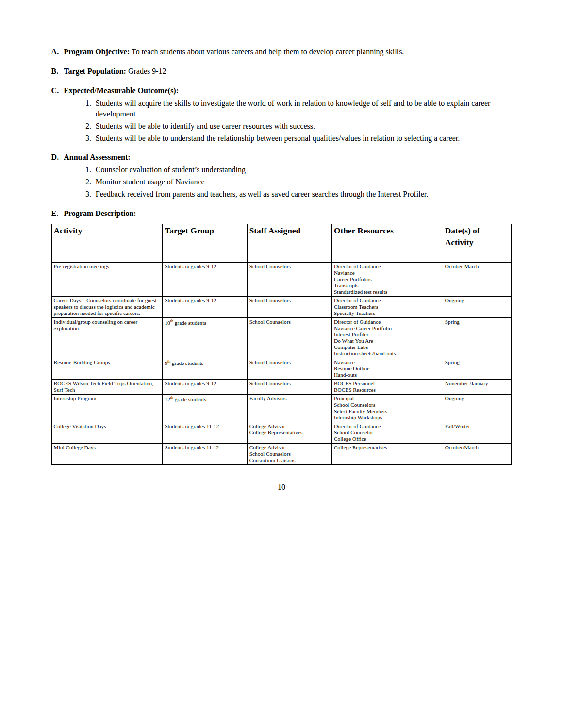A. Program Objective: To teach students about various careers and help them to develop career planning skills.
B. Target Population: Grades 9-12
C. Expected/Measurable Outcome(s):
Students will acquire the skills to investigate the world of work in relation to knowledge of self and to be able to explain career development.
Students will be able to identify and use career resources with success.
Students will be able to understand the relationship between personal qualities/values in relation to selecting a career.
D. Annual Assessment:
Counselor evaluation of student’s understanding
Monitor student usage of Naviance
Feedback received from parents and teachers, as well as saved career searches through the Interest Profiler.
E. Program Description:
| Activity | Target Group | Staff Assigned | Other Resources | Date(s) of Activity |
| --- | --- | --- | --- | --- |
| Pre-registration meetings | Students in grades 9-12 | School Counselors | Director of Guidance Naviance Career Portfolios Transcripts Standardized test results | October-March |
| Career Days – Counselors coordinate for guest speakers to discuss the logistics and academic preparation needed for specific careers. | Students in grades 9-12 | School Counselors | Director of Guidance Classroom Teachers Specialty Teachers | Ongoing |
| Individual/group counseling on career exploration | 10 th grade students | School Counselors | Director of Guidance Naviance Career Portfolio Interest Profiler Do What You Are Computer Labs Instruction sheets/hand-outs | Spring |
| Resume-Building Groups | 9 th grade students | School Counselors | Naviance Resume Outline Hand-outs | Spring |
| BOCES Wilson Tech Field Trips Orientation, Surf Tech | Students in grades 9-12 | School Counselors | BOCES Personnel BOCES Resources | November /January |
| Internship Program | 12 th grade students | Faculty Advisors | Principal School Counselors Select Faculty Members Internship Workshops | Ongoing |
| College Visitation Days | Students in grades 11-12 | College Advisor College Representatives | Director of Guidance School Counselor College Office | Fall/Winter |
| Mini College Days | Students in grades 11-12 | College Advisor School Counselors Consortium Liaisons | College Representatives | October/March |
10